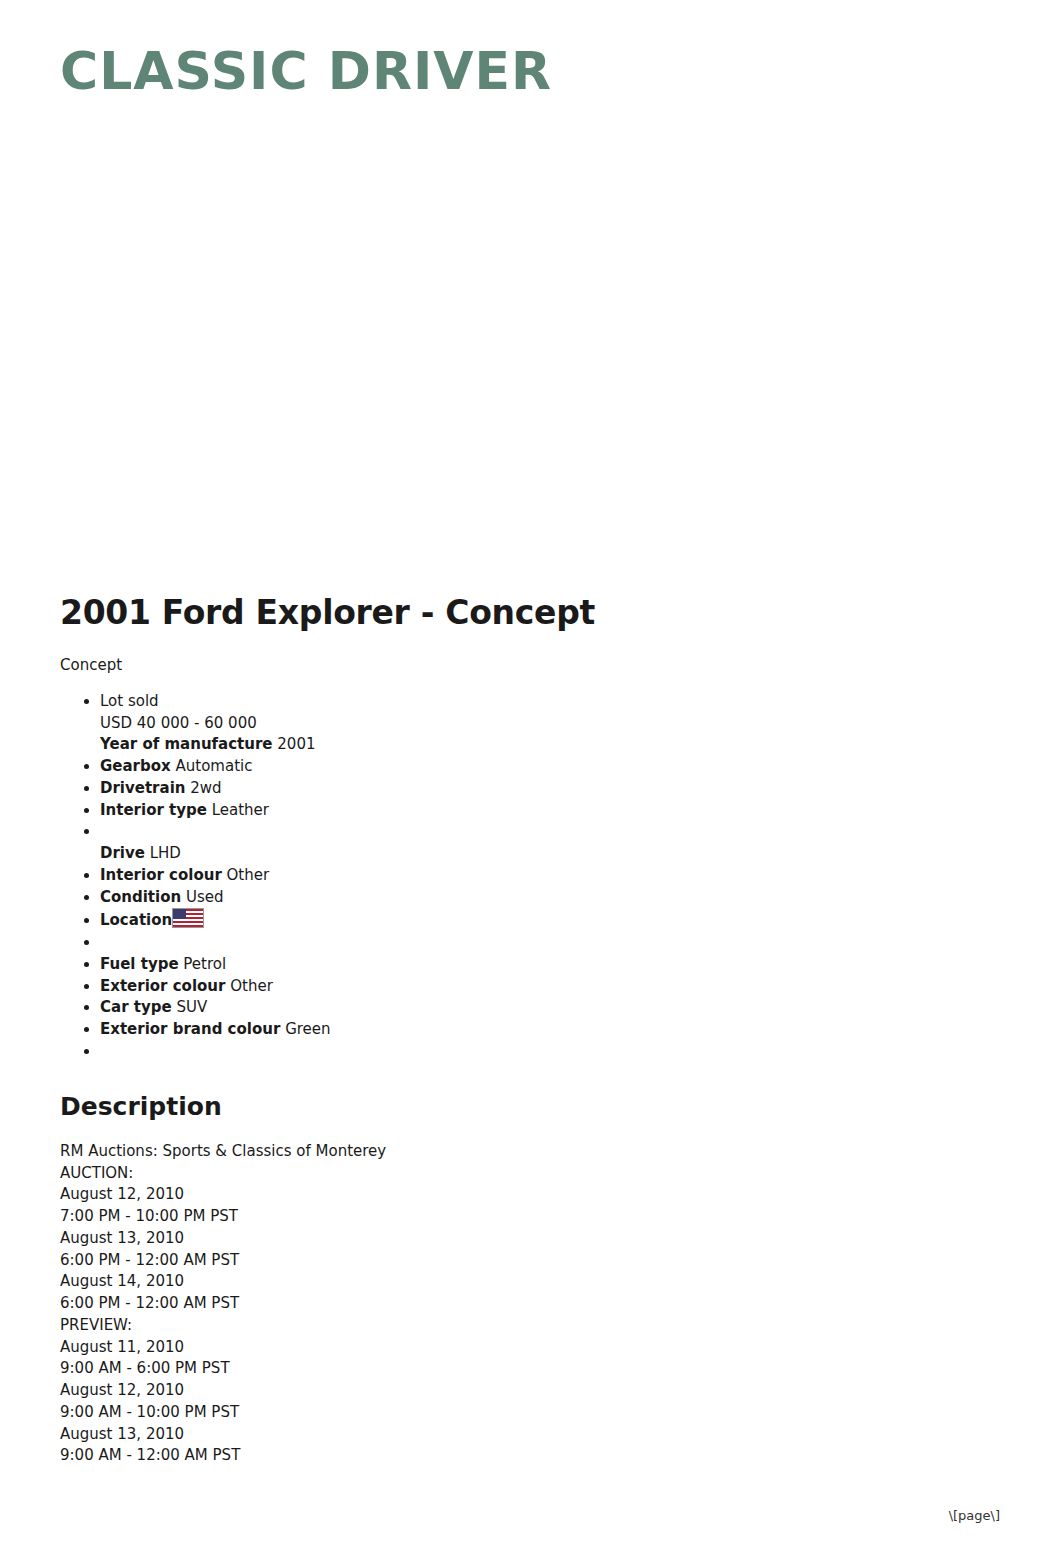CLASSIC DRIVER
2001 Ford Explorer - Concept
Concept
Lot sold
USD 40 000 - 60 000
Year of manufacture 2001
Gearbox Automatic
Drivetrain 2wd
Interior type Leather
Drive LHD
Interior colour Other
Condition Used
Location
Fuel type Petrol
Exterior colour Other
Car type SUV
Exterior brand colour Green
Description
RM Auctions: Sports & Classics of Monterey
AUCTION:
August 12, 2010
7:00 PM - 10:00 PM PST
August 13, 2010
6:00 PM - 12:00 AM PST
August 14, 2010
6:00 PM - 12:00 AM PST
PREVIEW:
August 11, 2010
9:00 AM - 6:00 PM PST
August 12, 2010
9:00 AM - 10:00 PM PST
August 13, 2010
9:00 AM - 12:00 AM PST
\[page\]